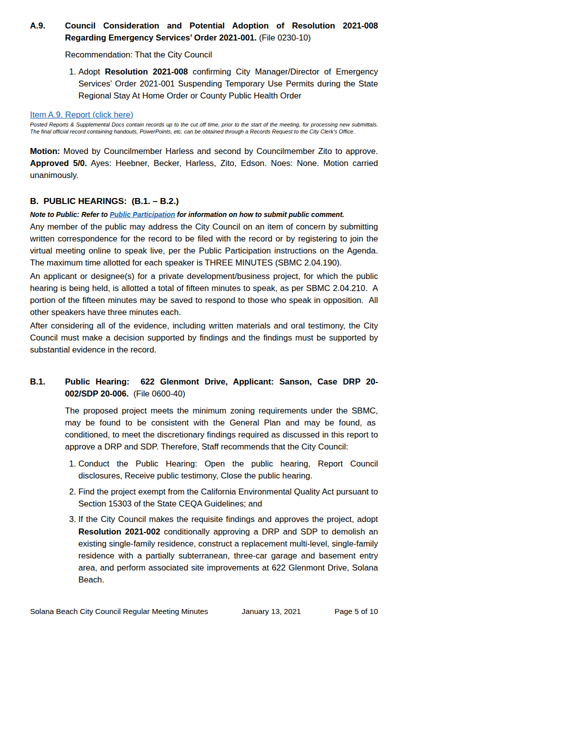A.9.
Council Consideration and Potential Adoption of Resolution 2021-008 Regarding Emergency Services’ Order 2021-001. (File 0230-10)
Recommendation: That the City Council
Adopt Resolution 2021-008 confirming City Manager/Director of Emergency Services’ Order 2021-001 Suspending Temporary Use Permits during the State Regional Stay At Home Order or County Public Health Order
Item A.9. Report (click here)
Posted Reports & Supplemental Docs contain records up to the cut off time, prior to the start of the meeting, for processing new submittals. The final official record containing handouts, PowerPoints, etc. can be obtained through a Records Request to the City Clerk’s Office.
Motion: Moved by Councilmember Harless and second by Councilmember Zito to approve. Approved 5/0. Ayes: Heebner, Becker, Harless, Zito, Edson. Noes: None. Motion carried unanimously.
B. PUBLIC HEARINGS: (B.1. – B.2.)
Note to Public: Refer to Public Participation for information on how to submit public comment.
Any member of the public may address the City Council on an item of concern by submitting written correspondence for the record to be filed with the record or by registering to join the virtual meeting online to speak live, per the Public Participation instructions on the Agenda. The maximum time allotted for each speaker is THREE MINUTES (SBMC 2.04.190).
An applicant or designee(s) for a private development/business project, for which the public hearing is being held, is allotted a total of fifteen minutes to speak, as per SBMC 2.04.210. A portion of the fifteen minutes may be saved to respond to those who speak in opposition. All other speakers have three minutes each.
After considering all of the evidence, including written materials and oral testimony, the City Council must make a decision supported by findings and the findings must be supported by substantial evidence in the record.
B.1.
Public Hearing: 622 Glenmont Drive, Applicant: Sanson, Case DRP 20-002/SDP 20-006. (File 0600-40)
The proposed project meets the minimum zoning requirements under the SBMC, may be found to be consistent with the General Plan and may be found, as conditioned, to meet the discretionary findings required as discussed in this report to approve a DRP and SDP. Therefore, Staff recommends that the City Council:
Conduct the Public Hearing: Open the public hearing, Report Council disclosures, Receive public testimony, Close the public hearing.
Find the project exempt from the California Environmental Quality Act pursuant to Section 15303 of the State CEQA Guidelines; and
If the City Council makes the requisite findings and approves the project, adopt Resolution 2021-002 conditionally approving a DRP and SDP to demolish an existing single-family residence, construct a replacement multi-level, single-family residence with a partially subterranean, three-car garage and basement entry area, and perform associated site improvements at 622 Glenmont Drive, Solana Beach.
Solana Beach City Council Regular Meeting Minutes
January 13, 2021
Page 5 of 10